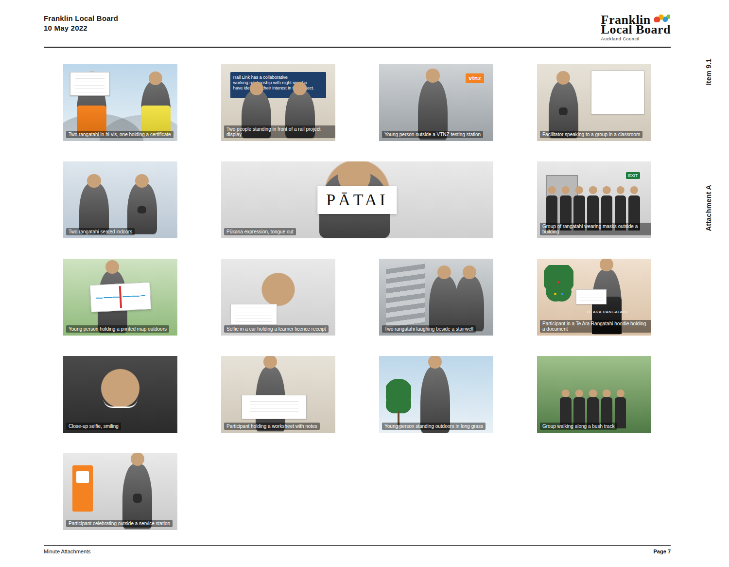Franklin Local Board
10 May 2022
Franklin Local Board Auckland Council
Item 9.1
Attachment A
Two rangatahi in hi-vis, one holding a certificate
Rail Link has a collaborative
working relationship with eight iwi who
have identified their interest in the project.
Two people standing in front of a rail project display
vtnz
Young person outside a VTNZ testing station
Facilitator speaking to a group in a classroom
Two rangatahi seated indoors
Pūkana expression, tongue out
PĀTAI
EXIT
Group of rangatahi wearing masks outside a building
Young person holding a printed map outdoors
Selfie in a car holding a learner licence receipt
Two rangatahi laughing beside a stairwell
TE ARA RANGATAHI
Participant in a Te Ara Rangatahi hoodie holding a document
Close-up selfie, smiling
Participant holding a worksheet with notes
Young person standing outdoors in long grass
Group walking along a bush track
Participant celebrating outside a service station
Minute Attachments
Page 7